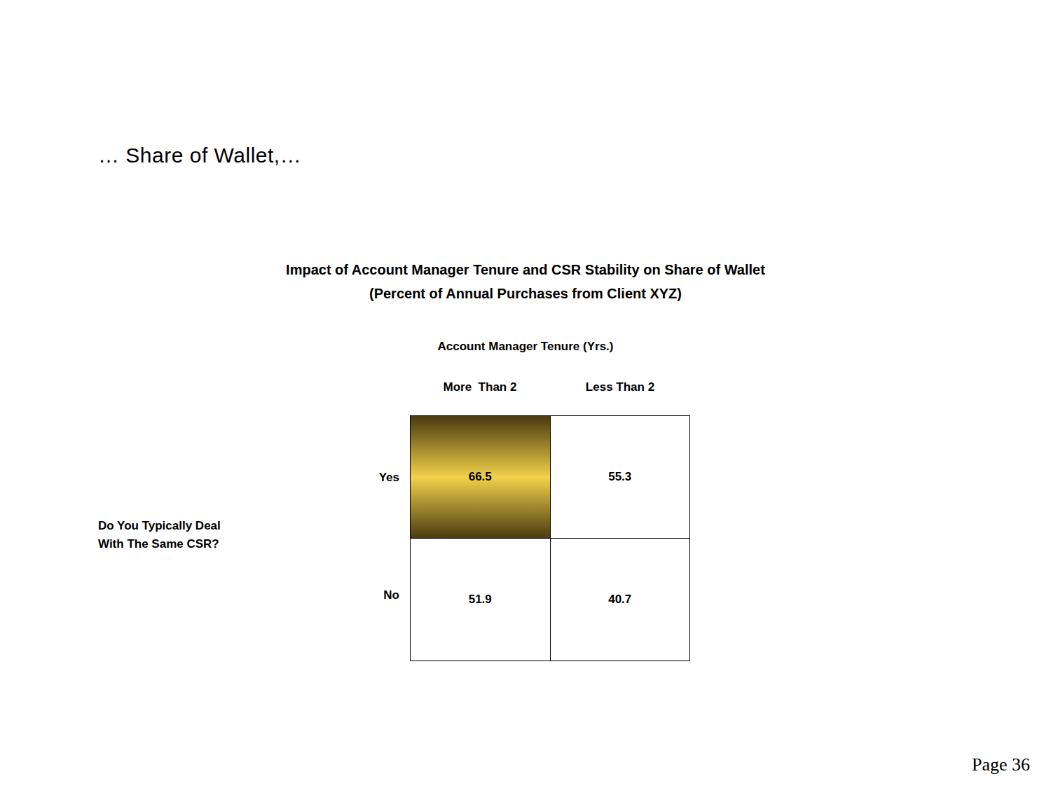… Share of Wallet,…
Impact of Account Manager Tenure and CSR Stability on Share of Wallet
(Percent of Annual Purchases from Client XYZ)
Account Manager Tenure (Yrs.)
More Than 2 Less Than 2
Yes
No
Do You Typically Deal
With The Same CSR?
| 66.5 | 55.3 |
| 51.9 | 40.7 |
Page 36